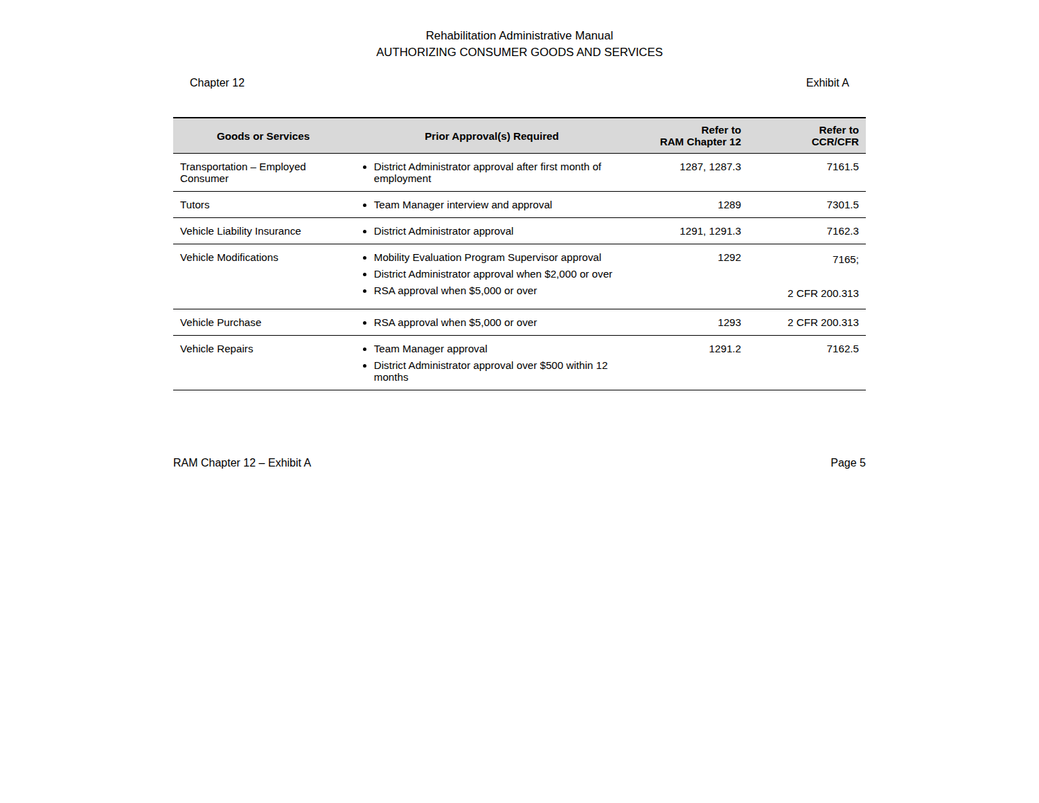Rehabilitation Administrative Manual
AUTHORIZING CONSUMER GOODS AND SERVICES
Chapter 12 Exhibit A
| Goods or Services | Prior Approval(s) Required | Refer to RAM Chapter 12 | Refer to CCR/CFR |
| --- | --- | --- | --- |
| Transportation – Employed Consumer | District Administrator approval after first month of employment | 1287, 1287.3 | 7161.5 |
| Tutors | Team Manager interview and approval | 1289 | 7301.5 |
| Vehicle Liability Insurance | District Administrator approval | 1291, 1291.3 | 7162.3 |
| Vehicle Modifications | Mobility Evaluation Program Supervisor approval District Administrator approval when $2,000 or over RSA approval when $5,000 or over | 1292 | 7165; 2 CFR 200.313 |
| Vehicle Purchase | RSA approval when $5,000 or over | 1293 | 2 CFR 200.313 |
| Vehicle Repairs | Team Manager approval District Administrator approval over $500 within 12 months | 1291.2 | 7162.5 |
RAM Chapter 12 – Exhibit A Page 5